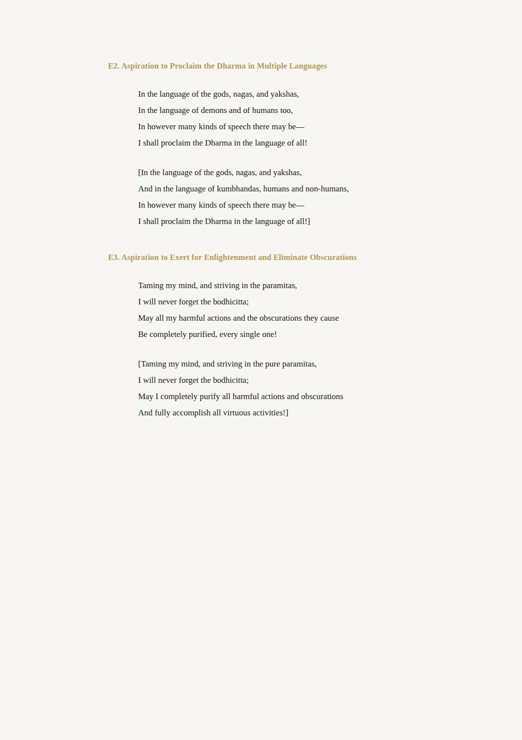E2. Aspiration to Proclaim the Dharma in Multiple Languages
In the language of the gods, nagas, and yakshas,
In the language of demons and of humans too,
In however many kinds of speech there may be—
I shall proclaim the Dharma in the language of all!
[In the language of the gods, nagas, and yakshas,
And in the language of kumbhandas, humans and non-humans,
In however many kinds of speech there may be—
I shall proclaim the Dharma in the language of all!]
E3. Aspiration to Exert for Enlightenment and Eliminate Obscurations
Taming my mind, and striving in the paramitas,
I will never forget the bodhicitta;
May all my harmful actions and the obscurations they cause
Be completely purified, every single one!
[Taming my mind, and striving in the pure paramitas,
I will never forget the bodhicitta;
May I completely purify all harmful actions and obscurations
And fully accomplish all virtuous activities!]